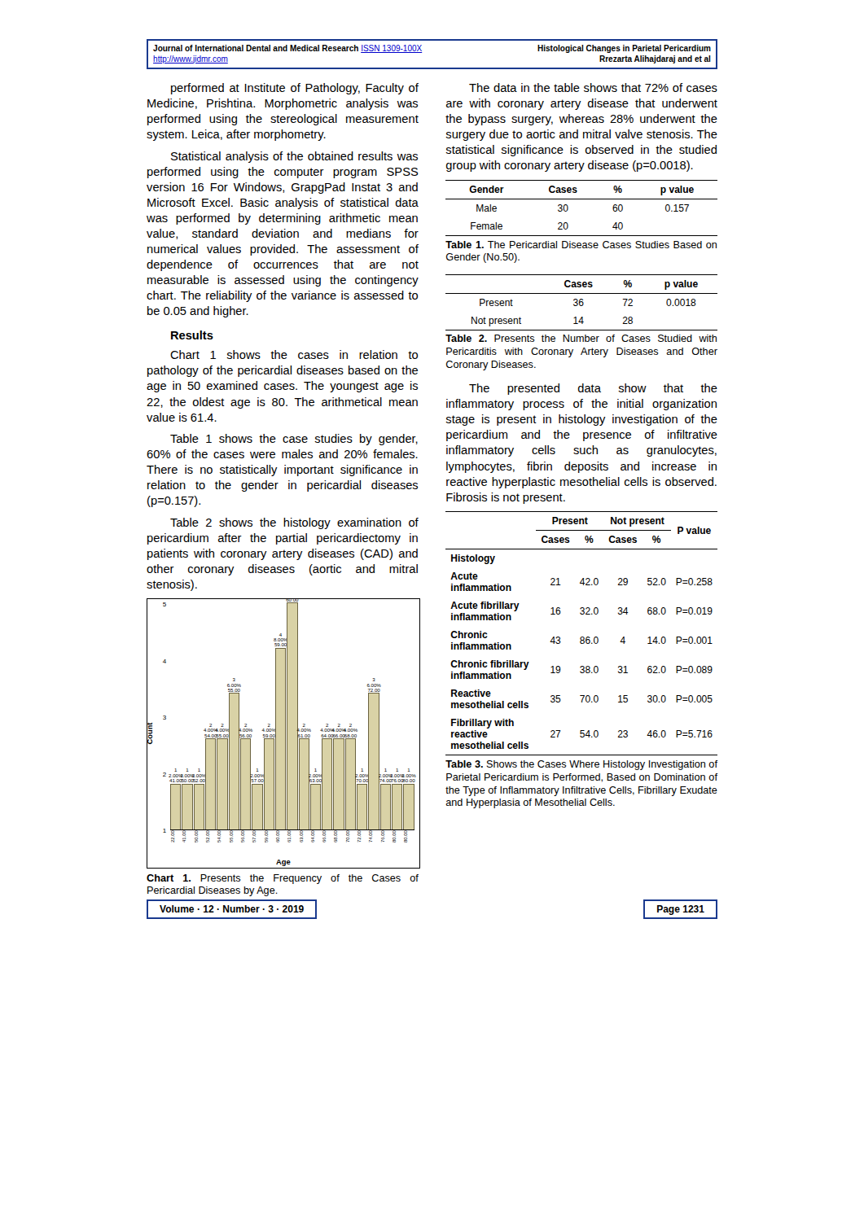| Journal of International Dental and Medical Research ISSN 1309-100X http://www.jidmr.com | Histological Changes in Parietal Pericardium Rrezarta Alihajdaraj and et al |
performed at Institute of Pathology, Faculty of Medicine, Prishtina. Morphometric analysis was performed using the stereological measurement system. Leica, after morphometry.
Statistical analysis of the obtained results was performed using the computer program SPSS version 16 For Windows, GrapgPad Instat 3 and Microsoft Excel. Basic analysis of statistical data was performed by determining arithmetic mean value, standard deviation and medians for numerical values provided. The assessment of dependence of occurrences that are not measurable is assessed using the contingency chart. The reliability of the variance is assessed to be 0.05 and higher.
Results
Chart 1 shows the cases in relation to pathology of the pericardial diseases based on the age in 50 examined cases. The youngest age is 22, the oldest age is 80. The arithmetical mean value is 61.4.
Table 1 shows the case studies by gender, 60% of the cases were males and 20% females. There is no statistically important significance in relation to the gender in pericardial diseases (p=0.157).
Table 2 shows the histology examination of pericardium after the partial pericardiectomy in patients with coronary artery diseases (CAD) and other coronary diseases (aortic and mitral stenosis).
Count
5 4 3 2 1
1
2.00%
41.00
1
2.00%
50.00
1
2.00%
52.00
2
4.00%
54.00
2
4.00%
55.00
3
6.00%
55.00
2
4.00%
56.00
1
2.00%
57.00
2
4.00%
59.00
4
8.00%
59.00
5
10.00%
60.00
2
4.00%
61.00
1
2.00%
63.00
2
4.00%
64.00
2
4.00%
66.00
2
4.00%
68.00
1
2.00%
70.00
3
6.00%
72.00
1
2.00%
74.00
1
2.00%
76.00
1
2.00%
80.00
22.00
41.00
50.00
52.00
54.00
55.00
56.00
57.00
59.00
60.00
61.00
63.00
64.00
66.00
68.00
70.00
72.00
74.00
76.00
80.00
80.00
Age
Chart 1. Presents the Frequency of the Cases of Pericardial Diseases by Age.
The data in the table shows that 72% of cases are with coronary artery disease that underwent the bypass surgery, whereas 28% underwent the surgery due to aortic and mitral valve stenosis. The statistical significance is observed in the studied group with coronary artery disease (p=0.0018).
| Gender | Cases | % | p value |
| --- | --- | --- | --- |
| Male | 30 | 60 | 0.157 |
| Female | 20 | 40 | |
Table 1. The Pericardial Disease Cases Studies Based on Gender (No.50).
| | Cases | % | p value |
| --- | --- | --- | --- |
| Present | 36 | 72 | 0.0018 |
| Not present | 14 | 28 | |
Table 2. Presents the Number of Cases Studied with Pericarditis with Coronary Artery Diseases and Other Coronary Diseases.
The presented data show that the inflammatory process of the initial organization stage is present in histology investigation of the pericardium and the presence of infiltrative inflammatory cells such as granulocytes, lymphocytes, fibrin deposits and increase in reactive hyperplastic mesothelial cells is observed. Fibrosis is not present.
| | Present | Not present | P value |
| --- | --- | --- | --- |
| Cases | % | Cases | % |
| Histology | | | | | |
| Acute inflammation | 21 | 42.0 | 29 | 52.0 | P=0.258 |
| Acute fibrillary inflammation | 16 | 32.0 | 34 | 68.0 | P=0.019 |
| Chronic inflammation | 43 | 86.0 | 4 | 14.0 | P=0.001 |
| Chronic fibrillary inflammation | 19 | 38.0 | 31 | 62.0 | P=0.089 |
| Reactive mesothelial cells | 35 | 70.0 | 15 | 30.0 | P=0.005 |
| Fibrillary with reactive mesothelial cells | 27 | 54.0 | 23 | 46.0 | P=5.716 |
Table 3. Shows the Cases Where Histology Investigation of Parietal Pericardium is Performed, Based on Domination of the Type of Inflammatory Infiltrative Cells, Fibrillary Exudate and Hyperplasia of Mesothelial Cells.
Volume · 12 · Number · 3 · 2019
Page 1231